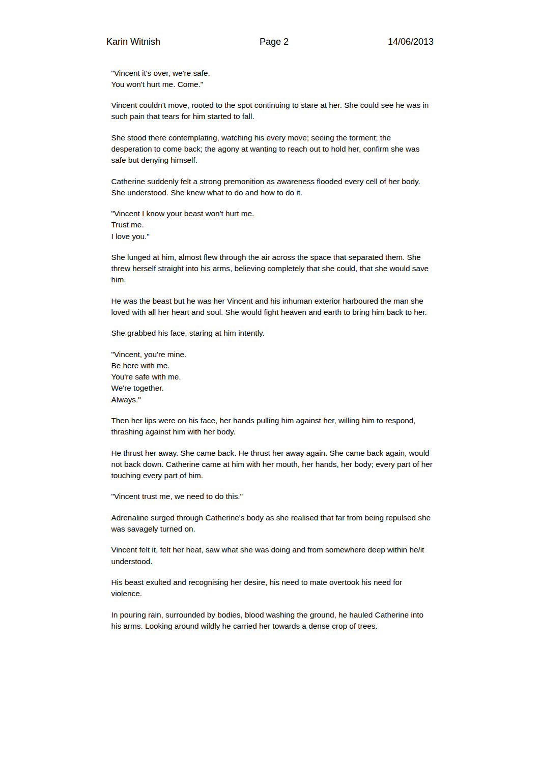Karin Witnish
Page 2
14/06/2013
"Vincent it's over, we're safe. You won't hurt me. Come."
Vincent couldn't move, rooted to the spot continuing to stare at her. She could see he was in such pain that tears for him started to fall.
She stood there contemplating, watching his every move; seeing the torment; the desperation to come back; the agony at wanting to reach out to hold her, confirm she was safe but denying himself.
Catherine suddenly felt a strong premonition as awareness flooded every cell of her body. She understood. She knew what to do and how to do it.
"Vincent I know your beast won't hurt me. Trust me. I love you."
She lunged at him, almost flew through the air across the space that separated them. She threw herself straight into his arms, believing completely that she could, that she would save him.
He was the beast but he was her Vincent and his inhuman exterior harboured the man she loved with all her heart and soul. She would fight heaven and earth to bring him back to her.
She grabbed his face, staring at him intently.
"Vincent, you're mine. Be here with me. You're safe with me. We're together. Always."
Then her lips were on his face, her hands pulling him against her, willing him to respond, thrashing against him with her body.
He thrust her away. She came back. He thrust her away again. She came back again, would not back down. Catherine came at him with her mouth, her hands, her body; every part of her touching every part of him.
"Vincent trust me, we need to do this."
Adrenaline surged through Catherine's body as she realised that far from being repulsed she was savagely turned on.
Vincent felt it, felt her heat, saw what she was doing and from somewhere deep within he/it understood.
His beast exulted and recognising her desire, his need to mate overtook his need for violence.
In pouring rain, surrounded by bodies, blood washing the ground, he hauled Catherine into his arms. Looking around wildly he carried her towards a dense crop of trees.